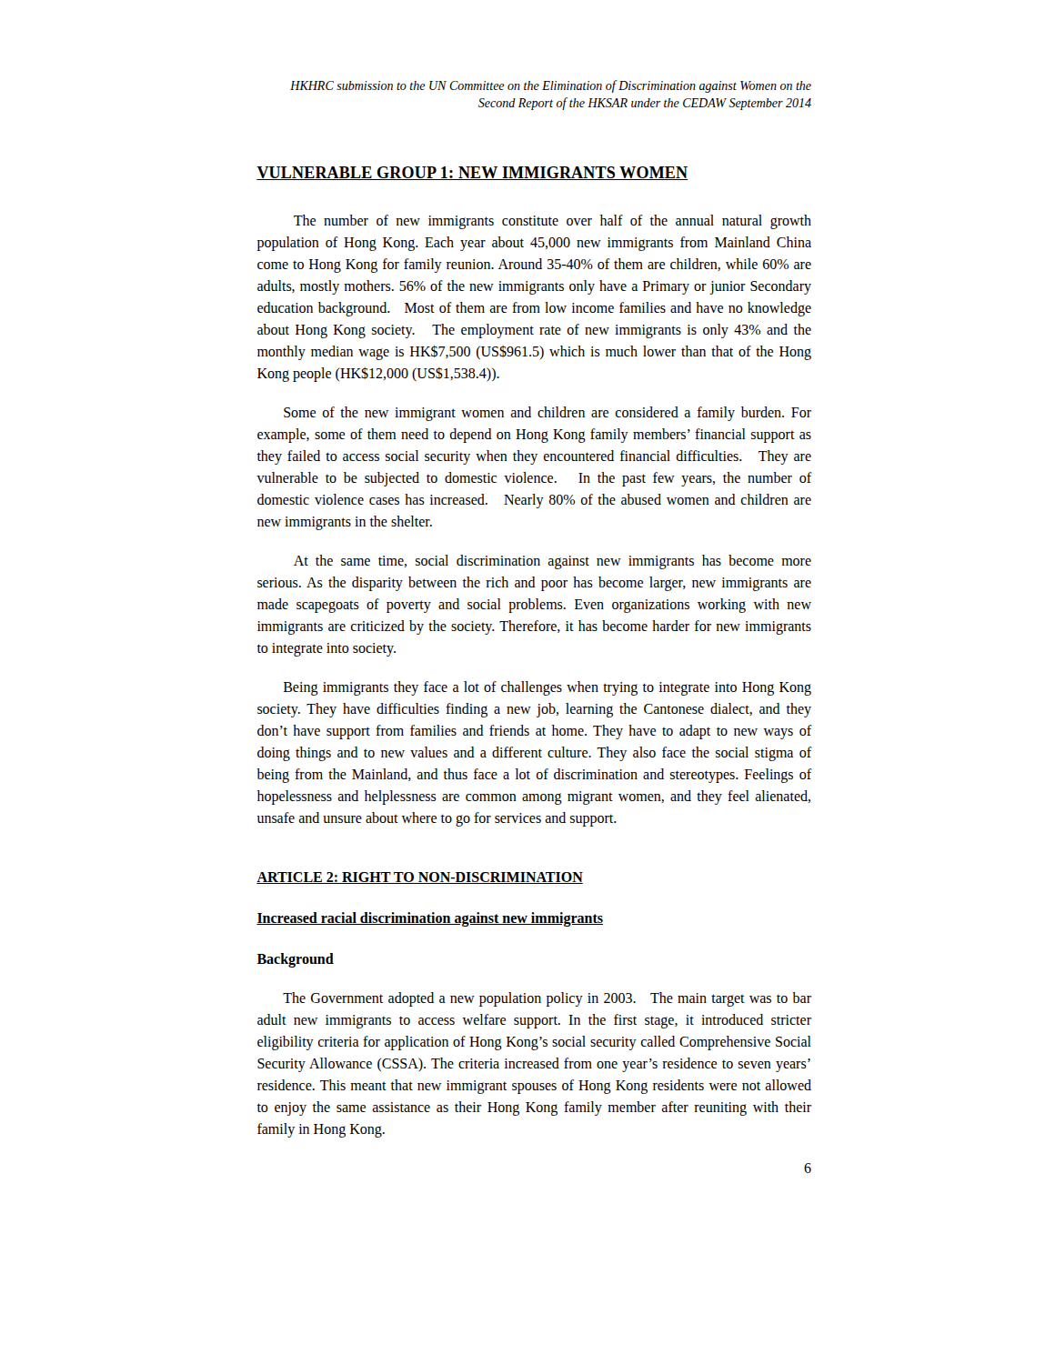HKHRC submission to the UN Committee on the Elimination of Discrimination against Women on the
Second Report of the HKSAR under the CEDAW September 2014
VULNERABLE GROUP 1: NEW IMMIGRANTS WOMEN
The number of new immigrants constitute over half of the annual natural growth population of Hong Kong. Each year about 45,000 new immigrants from Mainland China come to Hong Kong for family reunion. Around 35-40% of them are children, while 60% are adults, mostly mothers. 56% of the new immigrants only have a Primary or junior Secondary education background. Most of them are from low income families and have no knowledge about Hong Kong society. The employment rate of new immigrants is only 43% and the monthly median wage is HK$7,500 (US$961.5) which is much lower than that of the Hong Kong people (HK$12,000 (US$1,538.4)).
Some of the new immigrant women and children are considered a family burden. For example, some of them need to depend on Hong Kong family members’ financial support as they failed to access social security when they encountered financial difficulties. They are vulnerable to be subjected to domestic violence. In the past few years, the number of domestic violence cases has increased. Nearly 80% of the abused women and children are new immigrants in the shelter.
At the same time, social discrimination against new immigrants has become more serious. As the disparity between the rich and poor has become larger, new immigrants are made scapegoats of poverty and social problems. Even organizations working with new immigrants are criticized by the society. Therefore, it has become harder for new immigrants to integrate into society.
Being immigrants they face a lot of challenges when trying to integrate into Hong Kong society. They have difficulties finding a new job, learning the Cantonese dialect, and they don’t have support from families and friends at home. They have to adapt to new ways of doing things and to new values and a different culture. They also face the social stigma of being from the Mainland, and thus face a lot of discrimination and stereotypes. Feelings of hopelessness and helplessness are common among migrant women, and they feel alienated, unsafe and unsure about where to go for services and support.
ARTICLE 2: RIGHT TO NON-DISCRIMINATION
Increased racial discrimination against new immigrants
Background
The Government adopted a new population policy in 2003. The main target was to bar adult new immigrants to access welfare support. In the first stage, it introduced stricter eligibility criteria for application of Hong Kong’s social security called Comprehensive Social Security Allowance (CSSA). The criteria increased from one year’s residence to seven years’ residence. This meant that new immigrant spouses of Hong Kong residents were not allowed to enjoy the same assistance as their Hong Kong family member after reuniting with their family in Hong Kong.
6